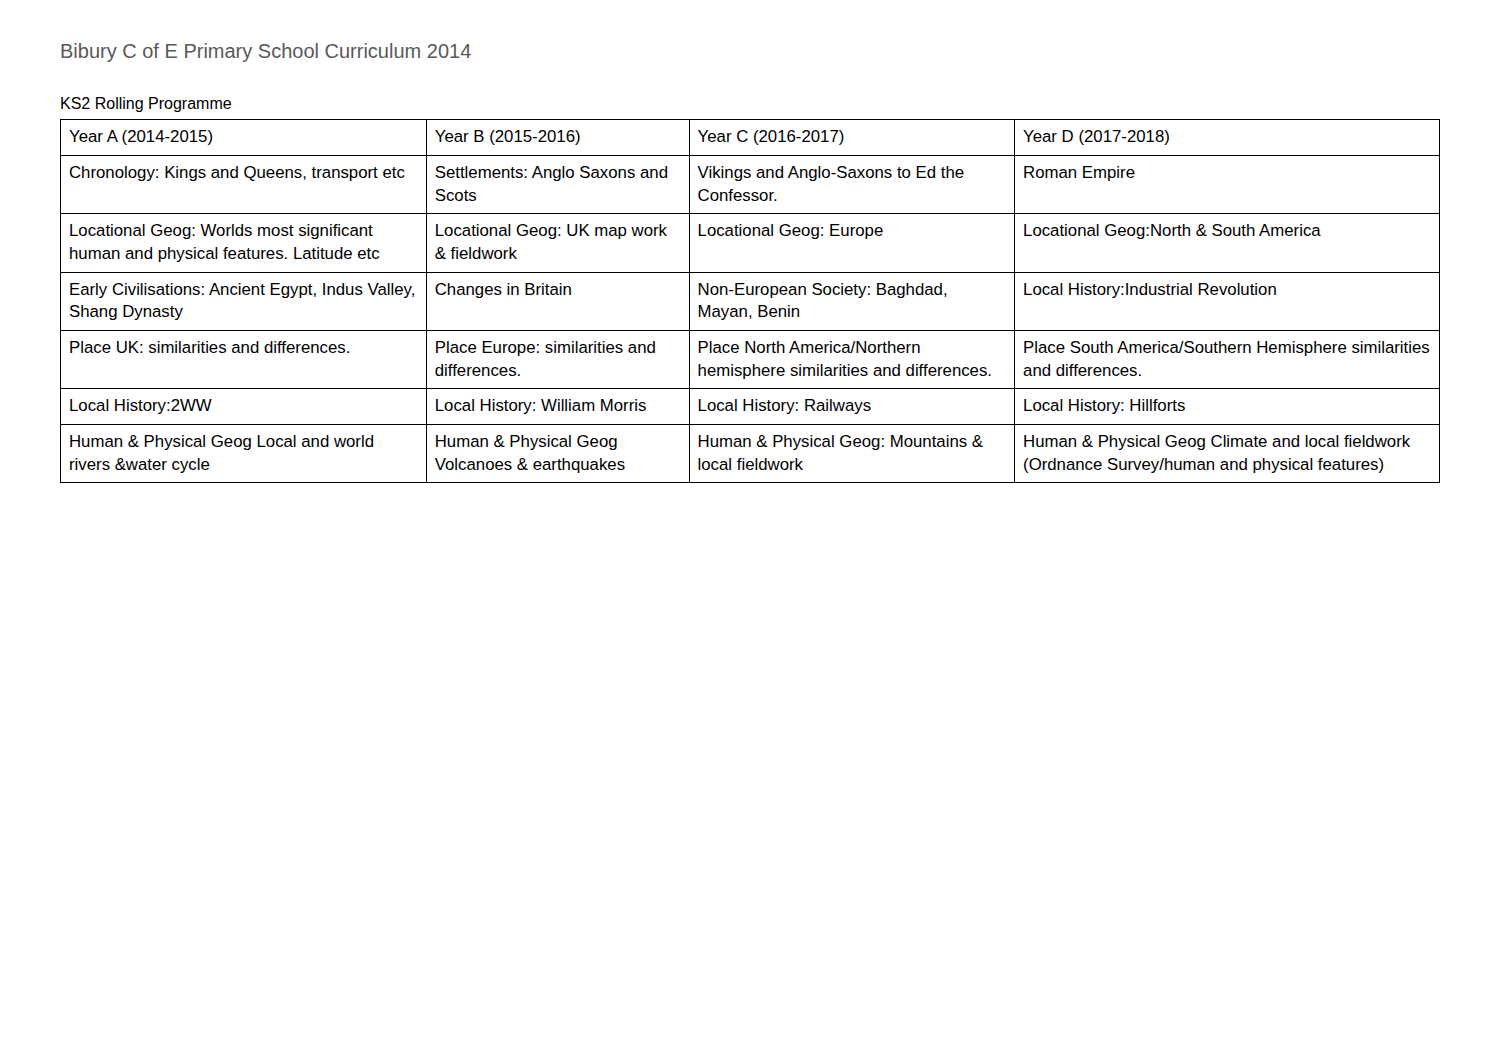Bibury C of E Primary School Curriculum 2014
KS2 Rolling Programme
| Year A (2014-2015) | Year B (2015-2016) | Year C (2016-2017) | Year D (2017-2018) |
| Chronology: Kings and Queens, transport etc | Settlements: Anglo Saxons and Scots | Vikings and Anglo-Saxons to Ed the Confessor. | Roman Empire |
| Locational Geog: Worlds most significant human and physical features. Latitude etc | Locational Geog: UK map work & fieldwork | Locational Geog: Europe | Locational Geog:North & South America |
| Early Civilisations: Ancient Egypt, Indus Valley, Shang Dynasty | Changes in Britain | Non-European Society: Baghdad, Mayan, Benin | Local History:Industrial Revolution |
| Place UK: similarities and differences. | Place Europe: similarities and differences. | Place North America/Northern hemisphere similarities and differences. | Place South America/Southern Hemisphere similarities and differences. |
| Local History:2WW | Local History: William Morris | Local History: Railways | Local History: Hillforts |
| Human & Physical Geog Local and world rivers &water cycle | Human & Physical Geog Volcanoes & earthquakes | Human & Physical Geog: Mountains & local fieldwork | Human & Physical Geog Climate and local fieldwork (Ordnance Survey/human and physical features) |